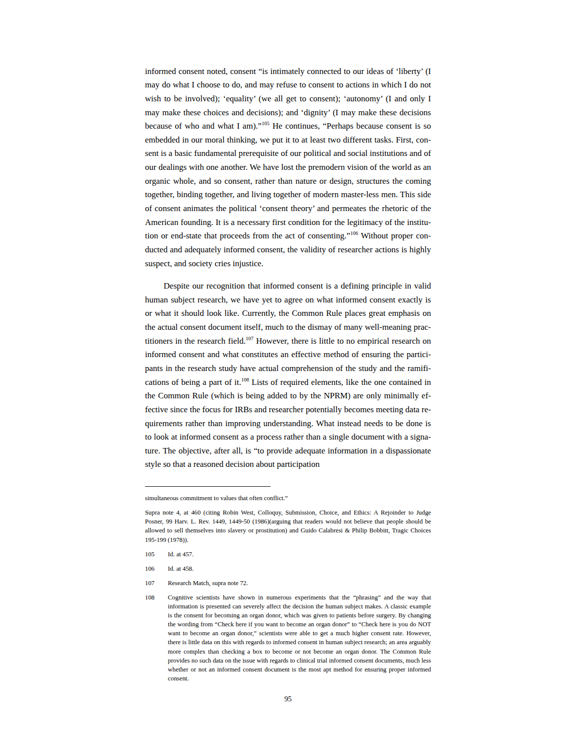informed consent noted, consent “is intimately connected to our ideas of ‘liberty’ (I may do what I choose to do, and may refuse to consent to actions in which I do not wish to be involved); ‘equality’ (we all get to consent); ‘autonomy’ (I and only I may make these choices and decisions); and ‘dignity’ (I may make these decisions because of who and what I am).”105 He continues, “Perhaps because consent is so embedded in our moral thinking, we put it to at least two different tasks. First, consent is a basic fundamental prerequisite of our political and social institutions and of our dealings with one another. We have lost the premodern vision of the world as an organic whole, and so consent, rather than nature or design, structures the coming together, binding together, and living together of modern master-less men. This side of consent animates the political ‘consent theory’ and permeates the rhetoric of the American founding. It is a necessary first condition for the legitimacy of the institution or end-state that proceeds from the act of consenting.”106 Without proper conducted and adequately informed consent, the validity of researcher actions is highly suspect, and society cries injustice.
Despite our recognition that informed consent is a defining principle in valid human subject research, we have yet to agree on what informed consent exactly is or what it should look like. Currently, the Common Rule places great emphasis on the actual consent document itself, much to the dismay of many well-meaning practitioners in the research field.107 However, there is little to no empirical research on informed consent and what constitutes an effective method of ensuring the participants in the research study have actual comprehension of the study and the ramifications of being a part of it.108 Lists of required elements, like the one contained in the Common Rule (which is being added to by the NPRM) are only minimally effective since the focus for IRBs and researcher potentially becomes meeting data requirements rather than improving understanding. What instead needs to be done is to look at informed consent as a process rather than a single document with a signature. The objective, after all, is “to provide adequate information in a dispassionate style so that a reasoned decision about participation
simultaneous commitment to values that often conflict.”
Supra note 4, at 460 (citing Robin West, Colloquy, Submission, Choice, and Ethics: A Rejoinder to Judge Posner, 99 Harv. L. Rev. 1449, 1449-50 (1986)(arguing that readers would not believe that people should be allowed to sell themselves into slavery or prostitution) and Guido Calabresi & Philip Bobbitt, Tragic Choices 195-199 (1978)).
105 Id. at 457.
106 Id. at 458.
107 Research Match, supra note 72.
108 Cognitive scientists have shown in numerous experiments that the “phrasing” and the way that information is presented can severely affect the decision the human subject makes. A classic example is the consent for becoming an organ donor, which was given to patients before surgery. By changing the wording from “Check here if you want to become an organ donor” to “Check here is you do NOT want to become an organ donor,” scientists were able to get a much higher consent rate. However, there is little data on this with regards to informed consent in human subject research; an area arguably more complex than checking a box to become or not become an organ donor. The Common Rule provides no such data on the issue with regards to clinical trial informed consent documents, much less whether or not an informed consent document is the most apt method for ensuring proper informed consent.
95